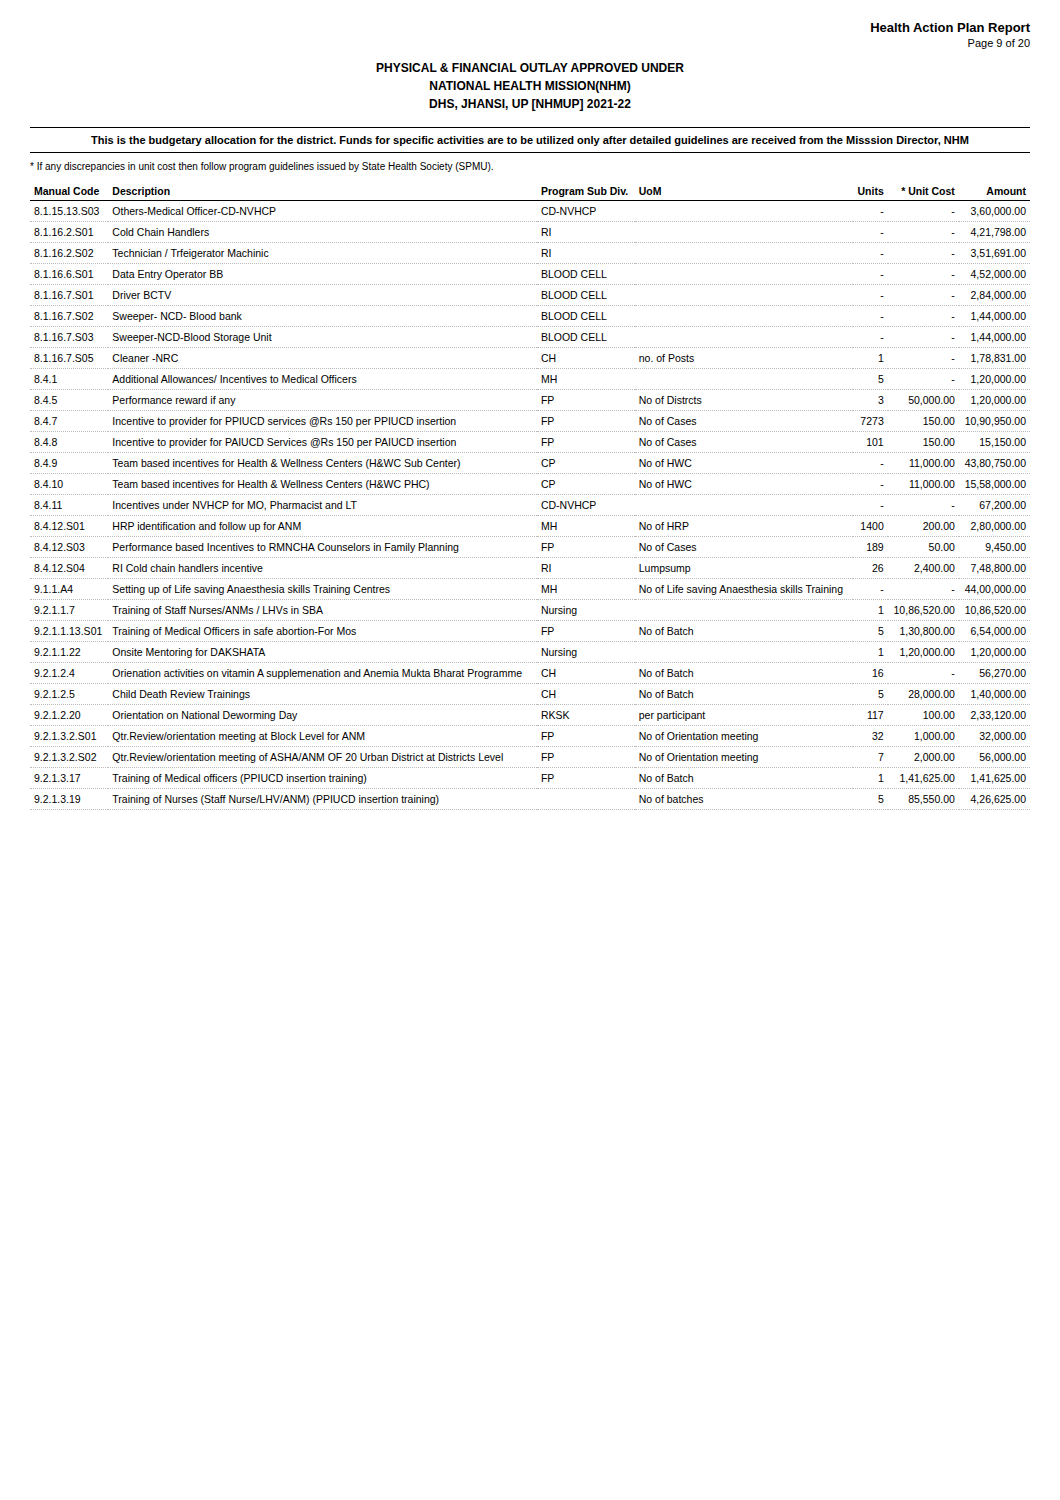Health Action Plan Report
Page 9 of 20
PHYSICAL & FINANCIAL OUTLAY APPROVED UNDER
NATIONAL HEALTH MISSION(NHM)
DHS, JHANSI, UP [NHMUP] 2021-22
This is the budgetary allocation for the district. Funds for specific activities are to be utilized only after detailed guidelines are received from the Misssion Director, NHM
* If any discrepancies in unit cost then follow program guidelines issued by State Health Society (SPMU).
| Manual Code | Description | Program Sub Div. | UoM | Units | * Unit Cost | Amount |
| --- | --- | --- | --- | --- | --- | --- |
| 8.1.15.13.S03 | Others-Medical Officer-CD-NVHCP | CD-NVHCP | | - | - | 3,60,000.00 |
| 8.1.16.2.S01 | Cold Chain Handlers | RI | | - | - | 4,21,798.00 |
| 8.1.16.2.S02 | Technician / Trfeigerator Machinic | RI | | - | - | 3,51,691.00 |
| 8.1.16.6.S01 | Data Entry Operator BB | BLOOD CELL | | - | - | 4,52,000.00 |
| 8.1.16.7.S01 | Driver BCTV | BLOOD CELL | | - | - | 2,84,000.00 |
| 8.1.16.7.S02 | Sweeper- NCD- Blood bank | BLOOD CELL | | - | - | 1,44,000.00 |
| 8.1.16.7.S03 | Sweeper-NCD-Blood Storage Unit | BLOOD CELL | | - | - | 1,44,000.00 |
| 8.1.16.7.S05 | Cleaner -NRC | CH | no. of Posts | 1 | - | 1,78,831.00 |
| 8.4.1 | Additional Allowances/ Incentives to Medical Officers | MH | | 5 | - | 1,20,000.00 |
| 8.4.5 | Performance reward if any | FP | No of Distrcts | 3 | 50,000.00 | 1,20,000.00 |
| 8.4.7 | Incentive to provider for PPIUCD services @Rs 150 per PPIUCD insertion | FP | No of Cases | 7273 | 150.00 | 10,90,950.00 |
| 8.4.8 | Incentive to provider for PAIUCD Services @Rs 150 per PAIUCD insertion | FP | No of Cases | 101 | 150.00 | 15,150.00 |
| 8.4.9 | Team based incentives for Health & Wellness Centers (H&WC Sub Center) | CP | No of HWC | - | 11,000.00 | 43,80,750.00 |
| 8.4.10 | Team based incentives for Health & Wellness Centers (H&WC PHC) | CP | No of HWC | - | 11,000.00 | 15,58,000.00 |
| 8.4.11 | Incentives under NVHCP for MO, Pharmacist and LT | CD-NVHCP | | - | - | 67,200.00 |
| 8.4.12.S01 | HRP identification and follow up for ANM | MH | No of HRP | 1400 | 200.00 | 2,80,000.00 |
| 8.4.12.S03 | Performance based Incentives to RMNCHA Counselors in Family Planning | FP | No of Cases | 189 | 50.00 | 9,450.00 |
| 8.4.12.S04 | RI Cold chain handlers incentive | RI | Lumpsump | 26 | 2,400.00 | 7,48,800.00 |
| 9.1.1.A4 | Setting up of Life saving Anaesthesia skills Training Centres | MH | No of Life saving Anaesthesia skills Training | - | - | 44,00,000.00 |
| 9.2.1.1.7 | Training of Staff Nurses/ANMs / LHVs in SBA | Nursing | | 1 | 10,86,520.00 | 10,86,520.00 |
| 9.2.1.1.13.S01 | Training of Medical Officers in safe abortion-For Mos | FP | No of Batch | 5 | 1,30,800.00 | 6,54,000.00 |
| 9.2.1.1.22 | Onsite Mentoring for DAKSHATA | Nursing | | 1 | 1,20,000.00 | 1,20,000.00 |
| 9.2.1.2.4 | Orienation activities on vitamin A supplemenation and Anemia Mukta Bharat Programme | CH | No of Batch | 16 | - | 56,270.00 |
| 9.2.1.2.5 | Child Death Review Trainings | CH | No of Batch | 5 | 28,000.00 | 1,40,000.00 |
| 9.2.1.2.20 | Orientation on National Deworming Day | RKSK | per participant | 117 | 100.00 | 2,33,120.00 |
| 9.2.1.3.2.S01 | Qtr.Review/orientation meeting at Block Level for ANM | FP | No of Orientation meeting | 32 | 1,000.00 | 32,000.00 |
| 9.2.1.3.2.S02 | Qtr.Review/orientation meeting of ASHA/ANM OF 20 Urban District at Districts Level | FP | No of Orientation meeting | 7 | 2,000.00 | 56,000.00 |
| 9.2.1.3.17 | Training of Medical officers (PPIUCD insertion training) | FP | No of Batch | 1 | 1,41,625.00 | 1,41,625.00 |
| 9.2.1.3.19 | Training of Nurses (Staff Nurse/LHV/ANM) (PPIUCD insertion training) | | No of batches | 5 | 85,550.00 | 4,26,625.00 |